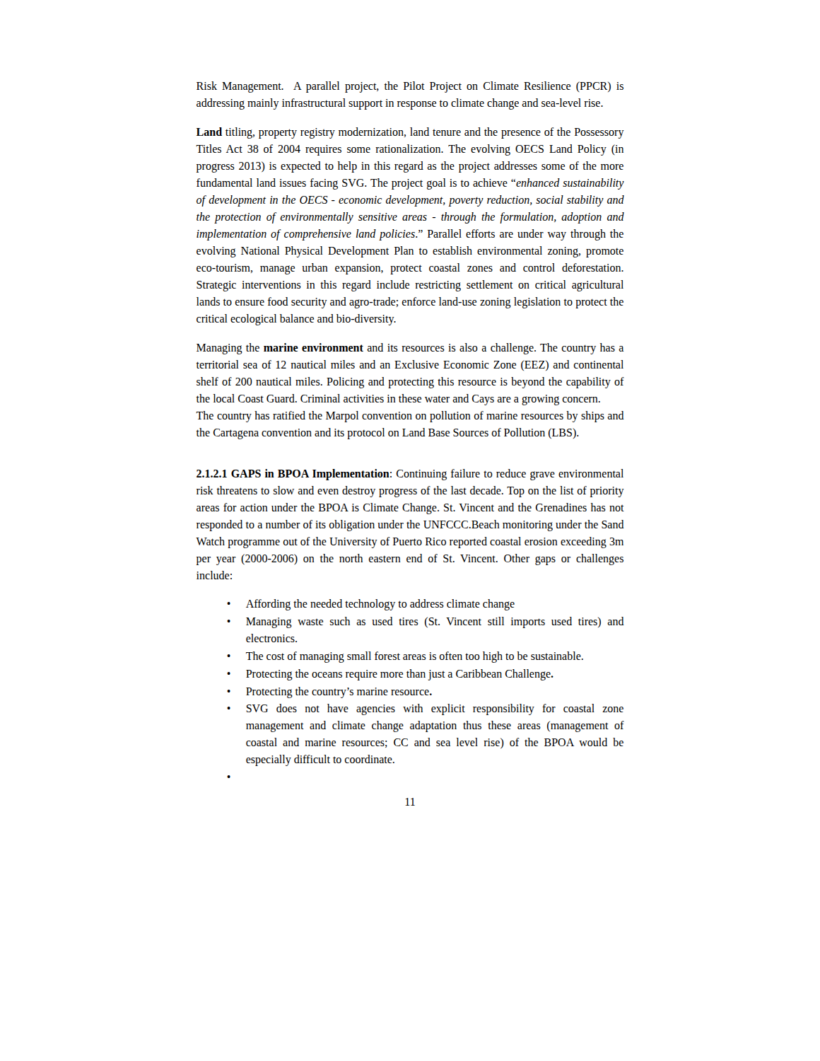Risk Management. A parallel project, the Pilot Project on Climate Resilience (PPCR) is addressing mainly infrastructural support in response to climate change and sea-level rise.
Land titling, property registry modernization, land tenure and the presence of the Possessory Titles Act 38 of 2004 requires some rationalization. The evolving OECS Land Policy (in progress 2013) is expected to help in this regard as the project addresses some of the more fundamental land issues facing SVG. The project goal is to achieve “enhanced sustainability of development in the OECS - economic development, poverty reduction, social stability and the protection of environmentally sensitive areas - through the formulation, adoption and implementation of comprehensive land policies.” Parallel efforts are under way through the evolving National Physical Development Plan to establish environmental zoning, promote eco-tourism, manage urban expansion, protect coastal zones and control deforestation. Strategic interventions in this regard include restricting settlement on critical agricultural lands to ensure food security and agro-trade; enforce land-use zoning legislation to protect the critical ecological balance and bio-diversity.
Managing the marine environment and its resources is also a challenge. The country has a territorial sea of 12 nautical miles and an Exclusive Economic Zone (EEZ) and continental shelf of 200 nautical miles. Policing and protecting this resource is beyond the capability of the local Coast Guard. Criminal activities in these water and Cays are a growing concern.
The country has ratified the Marpol convention on pollution of marine resources by ships and the Cartagena convention and its protocol on Land Base Sources of Pollution (LBS).
2.1.2.1 GAPS in BPOA Implementation: Continuing failure to reduce grave environmental risk threatens to slow and even destroy progress of the last decade. Top on the list of priority areas for action under the BPOA is Climate Change. St. Vincent and the Grenadines has not responded to a number of its obligation under the UNFCCC.Beach monitoring under the Sand Watch programme out of the University of Puerto Rico reported coastal erosion exceeding 3m per year (2000-2006) on the north eastern end of St. Vincent. Other gaps or challenges include:
Affording the needed technology to address climate change
Managing waste such as used tires (St. Vincent still imports used tires) and electronics.
The cost of managing small forest areas is often too high to be sustainable.
Protecting the oceans require more than just a Caribbean Challenge.
Protecting the country’s marine resource.
SVG does not have agencies with explicit responsibility for coastal zone management and climate change adaptation thus these areas (management of coastal and marine resources; CC and sea level rise) of the BPOA would be especially difficult to coordinate.
11